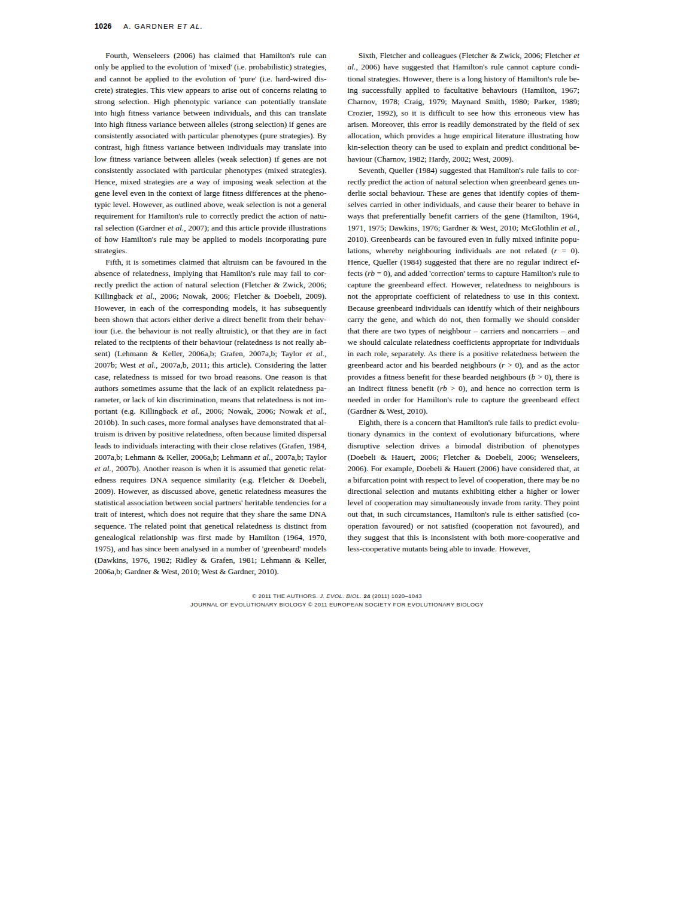1026 A. Gardner et al.
Fourth, Wenseleers (2006) has claimed that Hamilton's rule can only be applied to the evolution of 'mixed' (i.e. probabilistic) strategies, and cannot be applied to the evolution of 'pure' (i.e. hard-wired discrete) strategies. This view appears to arise out of concerns relating to strong selection. High phenotypic variance can potentially translate into high fitness variance between individuals, and this can translate into high fitness variance between alleles (strong selection) if genes are consistently associated with particular phenotypes (pure strategies). By contrast, high fitness variance between individuals may translate into low fitness variance between alleles (weak selection) if genes are not consistently associated with particular phenotypes (mixed strategies). Hence, mixed strategies are a way of imposing weak selection at the gene level even in the context of large fitness differences at the phenotypic level. However, as outlined above, weak selection is not a general requirement for Hamilton's rule to correctly predict the action of natural selection (Gardner et al., 2007); and this article provide illustrations of how Hamilton's rule may be applied to models incorporating pure strategies.
Fifth, it is sometimes claimed that altruism can be favoured in the absence of relatedness, implying that Hamilton's rule may fail to correctly predict the action of natural selection (Fletcher & Zwick, 2006; Killingback et al., 2006; Nowak, 2006; Fletcher & Doebeli, 2009). However, in each of the corresponding models, it has subsequently been shown that actors either derive a direct benefit from their behaviour (i.e. the behaviour is not really altruistic), or that they are in fact related to the recipients of their behaviour (relatedness is not really absent) (Lehmann & Keller, 2006a,b; Grafen, 2007a,b; Taylor et al., 2007b; West et al., 2007a,b, 2011; this article). Considering the latter case, relatedness is missed for two broad reasons. One reason is that authors sometimes assume that the lack of an explicit relatedness parameter, or lack of kin discrimination, means that relatedness is not important (e.g. Killingback et al., 2006; Nowak, 2006; Nowak et al., 2010b). In such cases, more formal analyses have demonstrated that altruism is driven by positive relatedness, often because limited dispersal leads to individuals interacting with their close relatives (Grafen, 1984, 2007a,b; Lehmann & Keller, 2006a,b; Lehmann et al., 2007a,b; Taylor et al., 2007b). Another reason is when it is assumed that genetic relatedness requires DNA sequence similarity (e.g. Fletcher & Doebeli, 2009). However, as discussed above, genetic relatedness measures the statistical association between social partners' heritable tendencies for a trait of interest, which does not require that they share the same DNA sequence. The related point that genetical relatedness is distinct from genealogical relationship was first made by Hamilton (1964, 1970, 1975), and has since been analysed in a number of 'greenbeard' models (Dawkins, 1976, 1982; Ridley & Grafen, 1981; Lehmann & Keller, 2006a,b; Gardner & West, 2010; West & Gardner, 2010).
Sixth, Fletcher and colleagues (Fletcher & Zwick, 2006; Fletcher et al., 2006) have suggested that Hamilton's rule cannot capture conditional strategies. However, there is a long history of Hamilton's rule being successfully applied to facultative behaviours (Hamilton, 1967; Charnov, 1978; Craig, 1979; Maynard Smith, 1980; Parker, 1989; Crozier, 1992), so it is difficult to see how this erroneous view has arisen. Moreover, this error is readily demonstrated by the field of sex allocation, which provides a huge empirical literature illustrating how kin-selection theory can be used to explain and predict conditional behaviour (Charnov, 1982; Hardy, 2002; West, 2009).
Seventh, Queller (1984) suggested that Hamilton's rule fails to correctly predict the action of natural selection when greenbeard genes underlie social behaviour. These are genes that identify copies of themselves carried in other individuals, and cause their bearer to behave in ways that preferentially benefit carriers of the gene (Hamilton, 1964, 1971, 1975; Dawkins, 1976; Gardner & West, 2010; McGlothlin et al., 2010). Greenbeards can be favoured even in fully mixed infinite populations, whereby neighbouring individuals are not related (r = 0). Hence, Queller (1984) suggested that there are no regular indirect effects (rb = 0), and added 'correction' terms to capture Hamilton's rule to capture the greenbeard effect. However, relatedness to neighbours is not the appropriate coefficient of relatedness to use in this context. Because greenbeard individuals can identify which of their neighbours carry the gene, and which do not, then formally we should consider that there are two types of neighbour – carriers and noncarriers – and we should calculate relatedness coefficients appropriate for individuals in each role, separately. As there is a positive relatedness between the greenbeard actor and his bearded neighbours (r > 0), and as the actor provides a fitness benefit for these bearded neighbours (b > 0), there is an indirect fitness benefit (rb > 0), and hence no correction term is needed in order for Hamilton's rule to capture the greenbeard effect (Gardner & West, 2010).
Eighth, there is a concern that Hamilton's rule fails to predict evolutionary dynamics in the context of evolutionary bifurcations, where disruptive selection drives a bimodal distribution of phenotypes (Doebeli & Hauert, 2006; Fletcher & Doebeli, 2006; Wenseleers, 2006). For example, Doebeli & Hauert (2006) have considered that, at a bifurcation point with respect to level of cooperation, there may be no directional selection and mutants exhibiting either a higher or lower level of cooperation may simultaneously invade from rarity. They point out that, in such circumstances, Hamilton's rule is either satisfied (cooperation favoured) or not satisfied (cooperation not favoured), and they suggest that this is inconsistent with both more-cooperative and less-cooperative mutants being able to invade. However,
© 2011 THE AUTHORS. J. EVOL. BIOL. 24 (2011) 1020–1043
JOURNAL OF EVOLUTIONARY BIOLOGY © 2011 EUROPEAN SOCIETY FOR EVOLUTIONARY BIOLOGY